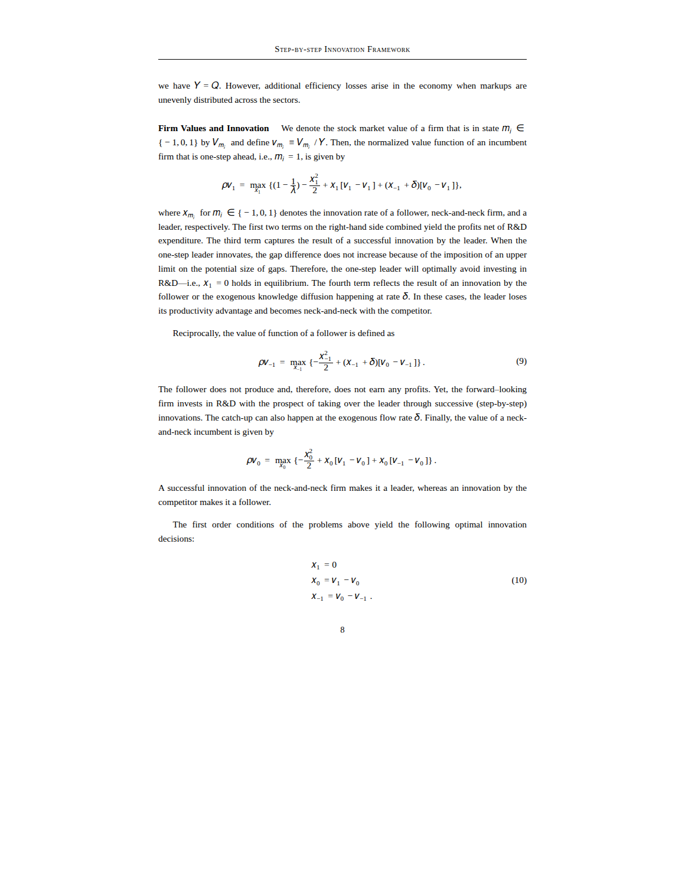Step-by-step Innovation Framework
we have Y=Q. However, additional efficiency losses arise in the economy when markups are unevenly distributed across the sectors.
Firm Values and Innovation We denote the stock market value of a firm that is in state mi∈ {−1,0,1} by Vmi and define vmi≡Vmi/Y. Then, the normalized value function of an incumbent firm that is one-step ahead, i.e., mi=1, is given by
ρv1 = maxx1 { (1−1λ) − x122 + x1 [v1−v1] + (x−1+δ) [v0−v1] } ,
where xmi for mi∈{−1,0,1} denotes the innovation rate of a follower, neck-and-neck firm, and a leader, respectively. The first two terms on the right-hand side combined yield the profits net of R&D expenditure. The third term captures the result of a successful innovation by the leader. When the one-step leader innovates, the gap difference does not increase because of the imposition of an upper limit on the potential size of gaps. Therefore, the one-step leader will optimally avoid investing in R&D—i.e., x1=0 holds in equilibrium. The fourth term reflects the result of an innovation by the follower or the exogenous knowledge diffusion happening at rate δ. In these cases, the leader loses its productivity advantage and becomes neck-and-neck with the competitor.
Reciprocally, the value of function of a follower is defined as
ρv−1 = maxx−1 { − x−122 + (x−1+δ) [v0−v−1] } . (9)
The follower does not produce and, therefore, does not earn any profits. Yet, the forward–looking firm invests in R&D with the prospect of taking over the leader through successive (step-by-step) innovations. The catch-up can also happen at the exogenous flow rate δ. Finally, the value of a neck-and-neck incumbent is given by
ρv0 = maxx0 { − x022 + x0 [v1−v0] + x0 [v−1−v0] } .
A successful innovation of the neck-and-neck firm makes it a leader, whereas an innovation by the competitor makes it a follower.
The first order conditions of the problems above yield the following optimal innovation decisions:
x1=0
x0=v1−v0
x−1=v0−v−1.
(10)
8